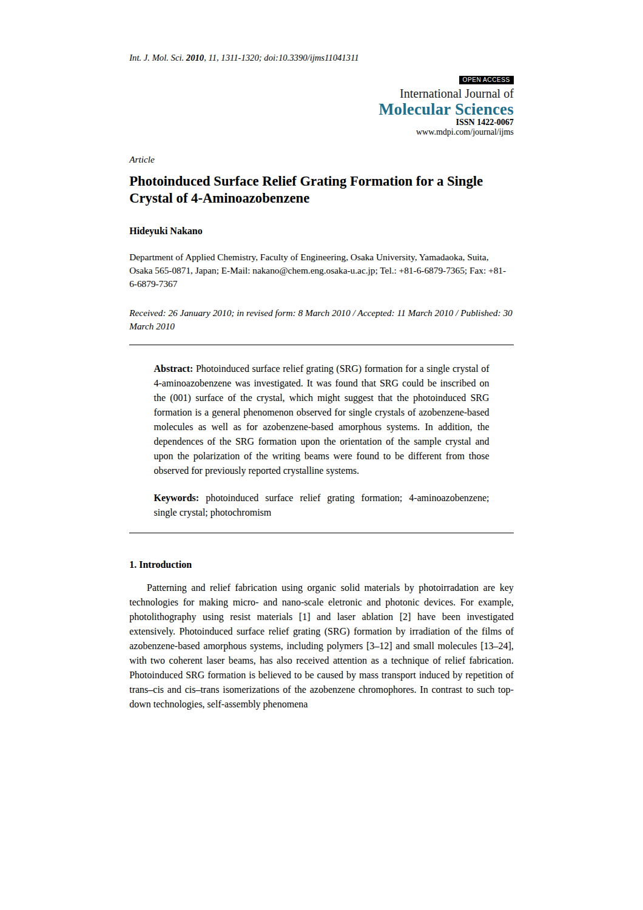Int. J. Mol. Sci. 2010, 11, 1311-1320; doi:10.3390/ijms11041311
OPEN ACCESS
International Journal of
Molecular Sciences
ISSN 1422-0067
www.mdpi.com/journal/ijms
Article
Photoinduced Surface Relief Grating Formation for a Single Crystal of 4-Aminoazobenzene
Hideyuki Nakano
Department of Applied Chemistry, Faculty of Engineering, Osaka University, Yamadaoka, Suita, Osaka 565-0871, Japan; E-Mail: nakano@chem.eng.osaka-u.ac.jp; Tel.: +81-6-6879-7365; Fax: +81-6-6879-7367
Received: 26 January 2010; in revised form: 8 March 2010 / Accepted: 11 March 2010 / Published: 30 March 2010
Abstract: Photoinduced surface relief grating (SRG) formation for a single crystal of 4-aminoazobenzene was investigated. It was found that SRG could be inscribed on the (001) surface of the crystal, which might suggest that the photoinduced SRG formation is a general phenomenon observed for single crystals of azobenzene-based molecules as well as for azobenzene-based amorphous systems. In addition, the dependences of the SRG formation upon the orientation of the sample crystal and upon the polarization of the writing beams were found to be different from those observed for previously reported crystalline systems.
Keywords: photoinduced surface relief grating formation; 4-aminoazobenzene; single crystal; photochromism
1. Introduction
Patterning and relief fabrication using organic solid materials by photoirradation are key technologies for making micro- and nano-scale eletronic and photonic devices. For example, photolithography using resist materials [1] and laser ablation [2] have been investigated extensively. Photoinduced surface relief grating (SRG) formation by irradiation of the films of azobenzene-based amorphous systems, including polymers [3–12] and small molecules [13–24], with two coherent laser beams, has also received attention as a technique of relief fabrication. Photoinduced SRG formation is believed to be caused by mass transport induced by repetition of trans–cis and cis–trans isomerizations of the azobenzene chromophores. In contrast to such top-down technologies, self-assembly phenomena